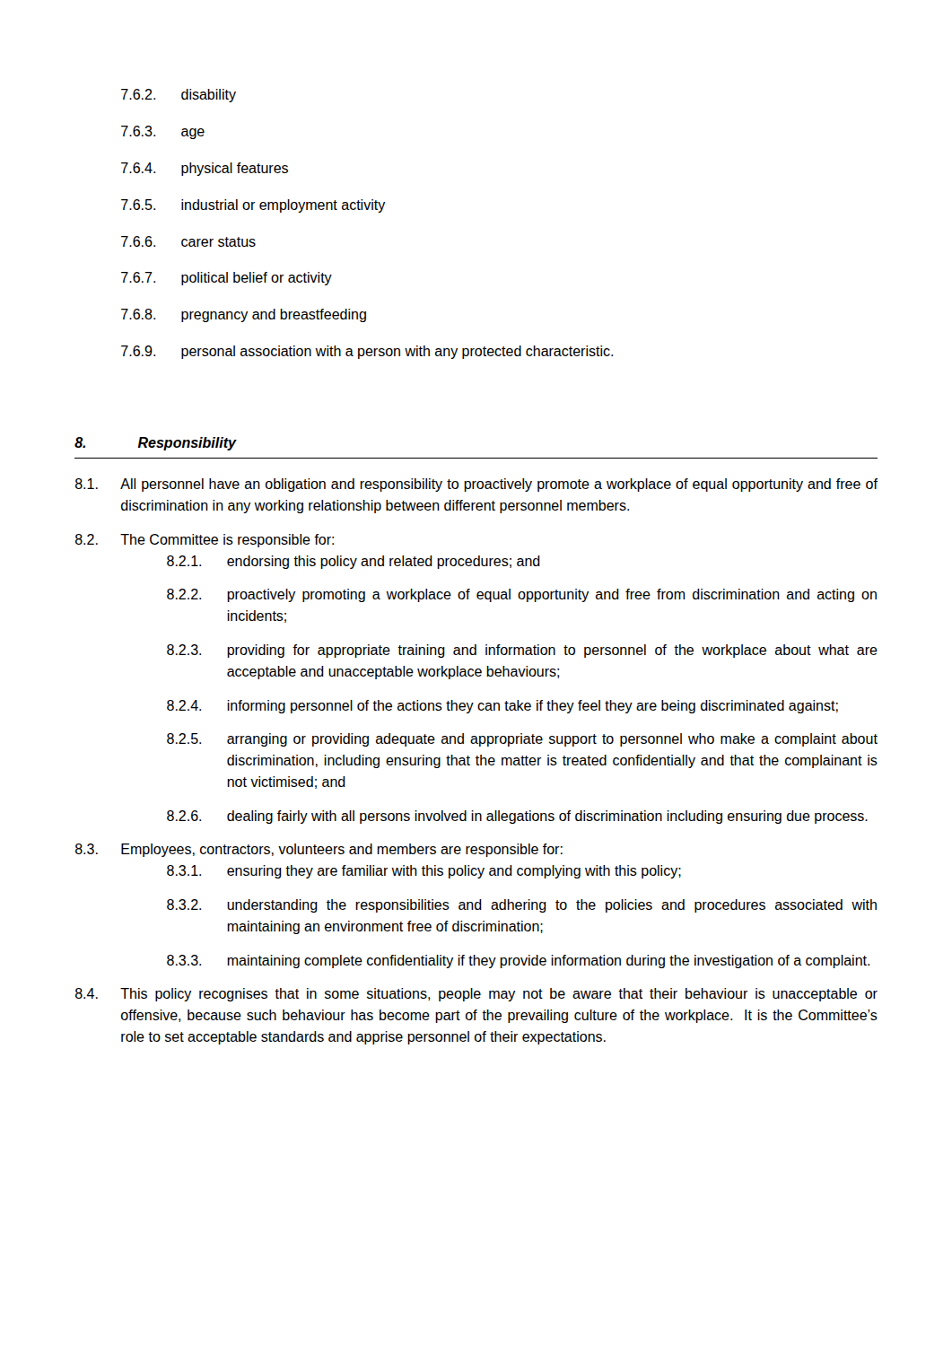7.6.2. disability
7.6.3. age
7.6.4. physical features
7.6.5. industrial or employment activity
7.6.6. carer status
7.6.7. political belief or activity
7.6.8. pregnancy and breastfeeding
7.6.9. personal association with a person with any protected characteristic.
8. Responsibility
8.1. All personnel have an obligation and responsibility to proactively promote a workplace of equal opportunity and free of discrimination in any working relationship between different personnel members.
8.2. The Committee is responsible for:
8.2.1. endorsing this policy and related procedures; and
8.2.2. proactively promoting a workplace of equal opportunity and free from discrimination and acting on incidents;
8.2.3. providing for appropriate training and information to personnel of the workplace about what are acceptable and unacceptable workplace behaviours;
8.2.4. informing personnel of the actions they can take if they feel they are being discriminated against;
8.2.5. arranging or providing adequate and appropriate support to personnel who make a complaint about discrimination, including ensuring that the matter is treated confidentially and that the complainant is not victimised; and
8.2.6. dealing fairly with all persons involved in allegations of discrimination including ensuring due process.
8.3. Employees, contractors, volunteers and members are responsible for:
8.3.1. ensuring they are familiar with this policy and complying with this policy;
8.3.2. understanding the responsibilities and adhering to the policies and procedures associated with maintaining an environment free of discrimination;
8.3.3. maintaining complete confidentiality if they provide information during the investigation of a complaint.
8.4. This policy recognises that in some situations, people may not be aware that their behaviour is unacceptable or offensive, because such behaviour has become part of the prevailing culture of the workplace. It is the Committee’s role to set acceptable standards and apprise personnel of their expectations.